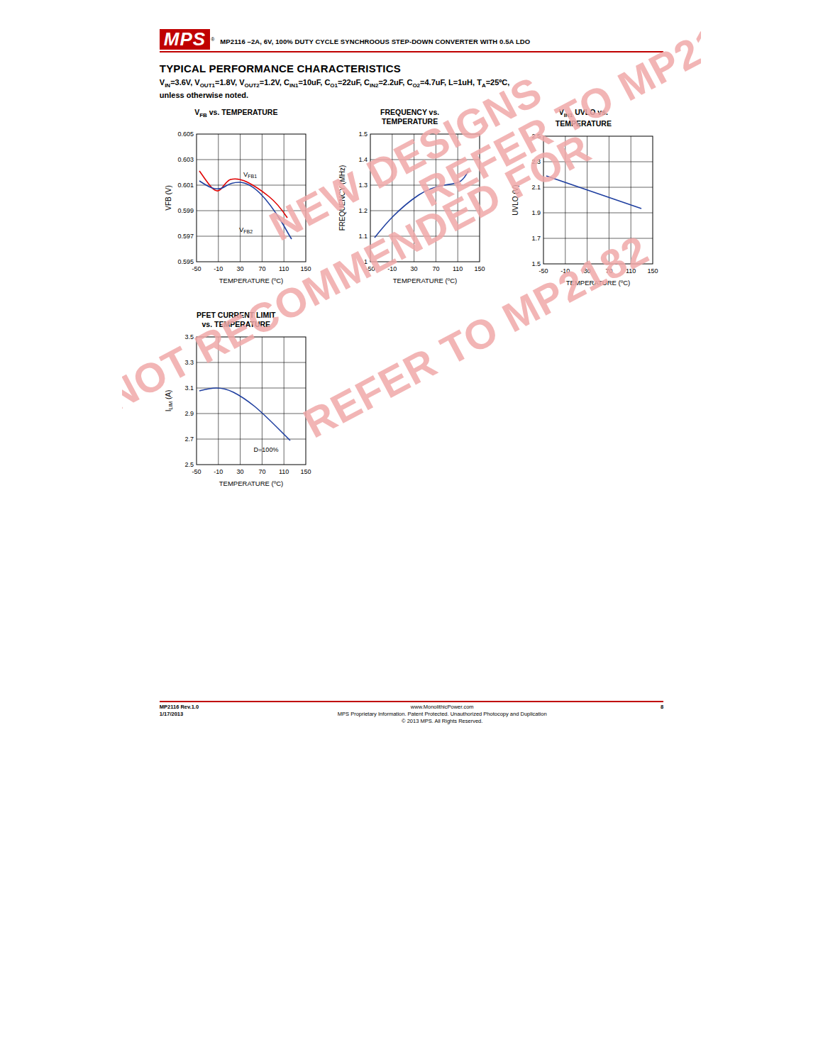MPS®
MP2116 –2A, 6V, 100% DUTY CYCLE SYNCHROOUS STEP-DOWN CONVERTER WITH 0.5A LDO
TYPICAL PERFORMANCE CHARACTERISTICS
VIN=3.6V, VOUT1=1.8V, VOUT2=1.2V, CIN1=10uF, CO1=22uF, CIN2=2.2uF, CO2=4.7uF, L=1uH, TA=25ºC,
unless otherwise noted.
VFB vs. TEMPERATURE
0.605 0.603 0.601 0.599 0.597 0.595 -50 -10 30 70 110 150 VFB (V) TEMPERATURE (ºC) VFB1 VFB2
FREQUENCY vs.
TEMPERATURE
1.5 1.4 1.3 1.2 1.1 1 -50 -10 30 70 110 150 FREQUENCY (MHz) TEMPERATURE (ºC)
VIN1 UVLO vs.
TEMPERATURE
2.5 2.3 2.1 1.9 1.7 1.5 -50 -10 30 70 110 150 UVLO (V) TEMPERATURE (ºC)
PFET CURRENT LIMIT
vs. TEMPERATURE
3.5 3.3 3.1 2.9 2.7 2.5 -50 -10 30 70 110 150 ILIM (A) TEMPERATURE (ºC) D=100%
NOT RECOMMENDED FOR
NEW DESIGNS
REFER TO MP2182
REFER TO MP2182
MP2116 Rev.1.0
1/17/2013
www.MonolithicPower.com
MPS Proprietary Information. Patent Protected. Unauthorized Photocopy and Duplication
© 2013 MPS. All Rights Reserved.
8